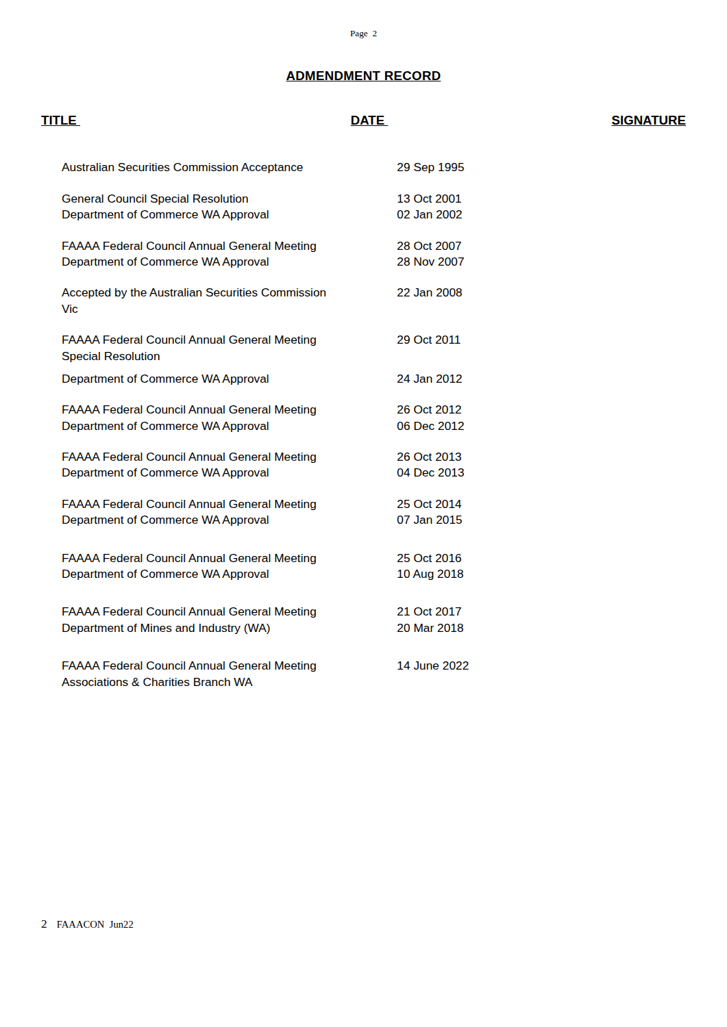Page 2
ADMENDMENT RECORD
| TITLE | DATE | SIGNATURE |
| --- | --- | --- |
| Australian Securities Commission Acceptance | 29 Sep 1995 | |
| General Council Special Resolution Department of Commerce WA Approval | 13 Oct 2001 02 Jan 2002 | |
| FAAAA Federal Council Annual General Meeting Department of Commerce WA Approval | 28 Oct 2007 28 Nov 2007 | |
| Accepted by the Australian Securities Commission Vic | 22 Jan 2008 | |
| FAAAA Federal Council Annual General Meeting Special Resolution | 29 Oct 2011 | |
| Department of Commerce WA Approval | 24 Jan 2012 | |
| FAAAA Federal Council Annual General Meeting Department of Commerce WA Approval | 26 Oct 2012 06 Dec 2012 | |
| FAAAA Federal Council Annual General Meeting Department of Commerce WA Approval | 26 Oct 2013 04 Dec 2013 | |
| FAAAA Federal Council Annual General Meeting Department of Commerce WA Approval | 25 Oct 2014 07 Jan 2015 | |
| FAAAA Federal Council Annual General Meeting Department of Commerce WA Approval | 25 Oct 2016 10 Aug 2018 | |
| FAAAA Federal Council Annual General Meeting Department of Mines and Industry (WA) | 21 Oct 2017 20 Mar 2018 | |
| FAAAA Federal Council Annual General Meeting Associations & Charities Branch WA | 14 June 2022 | |
2 FAAACON Jun22